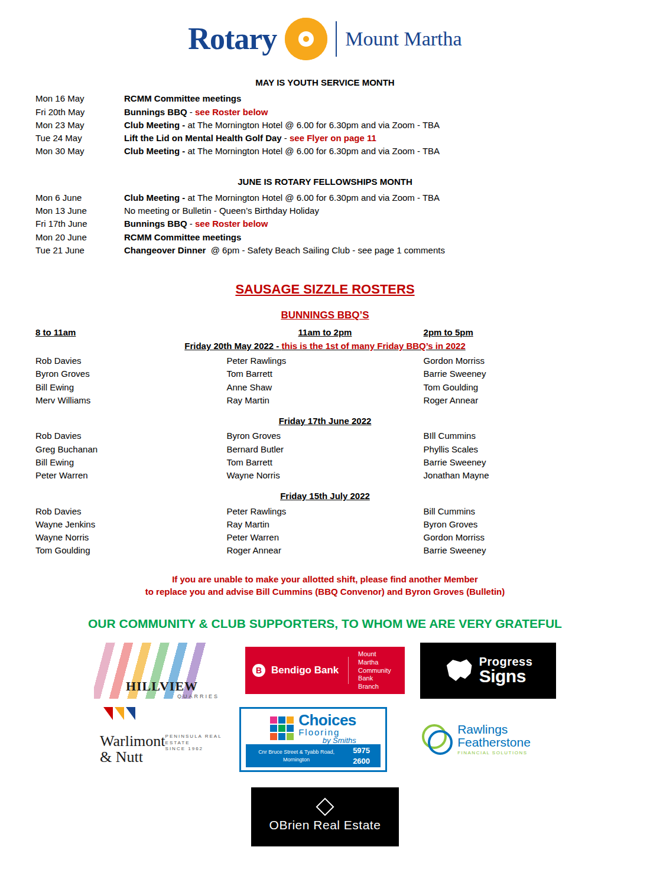Rotary Mount Martha
MAY IS YOUTH SERVICE MONTH
| Mon 16 May | RCMM Committee meetings |
| Fri 20th May | Bunnings BBQ - see Roster below |
| Mon 23 May | Club Meeting - at The Mornington Hotel @ 6.00 for 6.30pm and via Zoom - TBA |
| Tue 24 May | Lift the Lid on Mental Health Golf Day - see Flyer on page 11 |
| Mon 30 May | Club Meeting - at The Mornington Hotel @ 6.00 for 6.30pm and via Zoom - TBA |
JUNE IS ROTARY FELLOWSHIPS MONTH
| Mon 6 June | Club Meeting - at The Mornington Hotel @ 6.00 for 6.30pm and via Zoom - TBA |
| Mon 13 June | No meeting or Bulletin - Queen’s Birthday Holiday |
| Fri 17th June | Bunnings BBQ - see Roster below |
| Mon 20 June | RCMM Committee meetings |
| Tue 21 June | Changeover Dinner @ 6pm - Safety Beach Sailing Club - see page 1 comments |
SAUSAGE SIZZLE ROSTERS
BUNNINGS BBQ’S
| 8 to 11am | 11am to 2pm | 2pm to 5pm |
| Friday 20th May 2022 - this is the 1st of many Friday BBQ’s in 2022 |
| Rob Davies | Peter Rawlings | Gordon Morriss |
| Byron Groves | Tom Barrett | Barrie Sweeney |
| Bill Ewing | Anne Shaw | Tom Goulding |
| Merv Williams | Ray Martin | Roger Annear |
| Friday 17th June 2022 |
| Rob Davies | Byron Groves | BIll Cummins |
| Greg Buchanan | Bernard Butler | Phyllis Scales |
| Bill Ewing | Tom Barrett | Barrie Sweeney |
| Peter Warren | Wayne Norris | Jonathan Mayne |
| Friday 15th July 2022 |
| Rob Davies | Peter Rawlings | Bill Cummins |
| Wayne Jenkins | Ray Martin | Byron Groves |
| Wayne Norris | Peter Warren | Gordon Morriss |
| Tom Goulding | Roger Annear | Barrie Sweeney |
If you are unable to make your allotted shift, please find another Member
to replace you and advise Bill Cummins (BBQ Convenor) and Byron Groves (Bulletin)
OUR COMMUNITY & CLUB SUPPORTERS, TO WHOM WE ARE VERY GRATEFUL
HILLVIEW
QUARRIES
Bendigo Bank Mount Martha
Community Bank
Branch
Progress
Signs
Warlimont
& Nutt
PENINSULA REAL ESTATE
SINCE 1962
Choices
Flooring
by Smiths
Cnr Bruce Street & Tyabb Road, Mornington 5975 2600
Rawlings
Featherstone
FINANCIAL SOLUTIONS
OBrien Real Estate